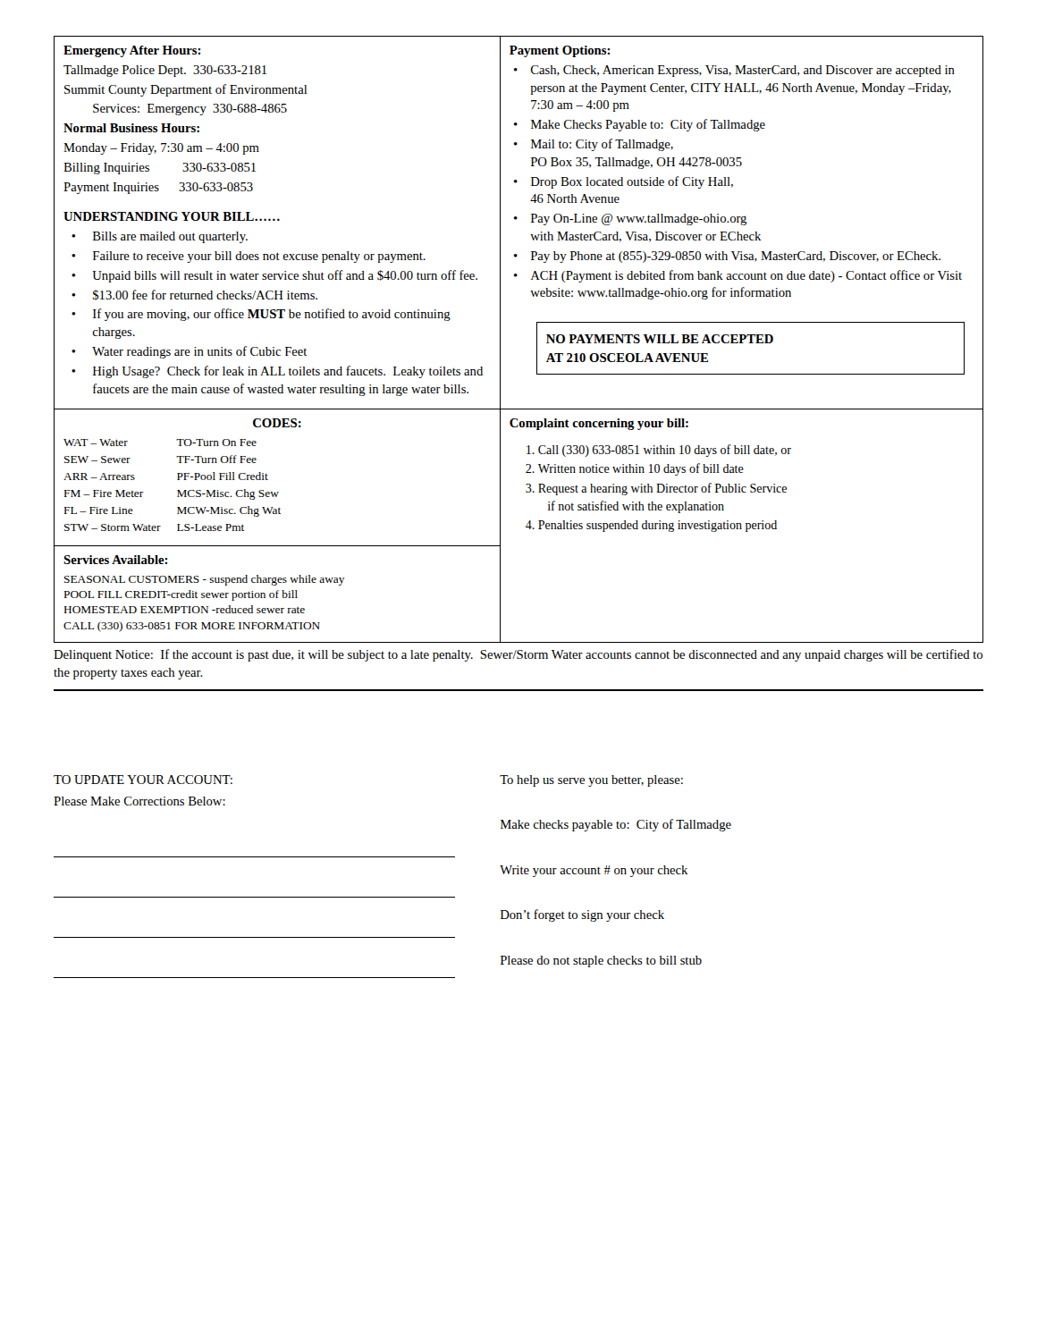| Emergency After Hours: Tallmadge Police Dept. 330-633-2181 Summit County Department of Environmental Services: Emergency 330-688-4865 Normal Business Hours: Monday – Friday, 7:30 am – 4:00 pm Billing Inquiries 330-633-0851 Payment Inquiries 330-633-0853 UNDERSTANDING YOUR BILL…… Bills are mailed out quarterly. Failure to receive your bill does not excuse penalty or payment. Unpaid bills will result in water service shut off and a $40.00 turn off fee. $13.00 fee for returned checks/ACH items. If you are moving, our office MUST be notified to avoid continuing charges. Water readings are in units of Cubic Feet High Usage? Check for leak in ALL toilets and faucets. Leaky toilets and faucets are the main cause of wasted water resulting in large water bills. | Payment Options: Cash, Check, American Express, Visa, MasterCard, and Discover are accepted in person at the Payment Center, CITY HALL, 46 North Avenue, Monday –Friday, 7:30 am – 4:00 pm Make Checks Payable to: City of Tallmadge Mail to: City of Tallmadge, PO Box 35, Tallmadge, OH 44278-0035 Drop Box located outside of City Hall, 46 North Avenue Pay On-Line @ www.tallmadge-ohio.org with MasterCard, Visa, Discover or ECheck Pay by Phone at (855)-329-0850 with Visa, MasterCard, Discover, or ECheck. ACH (Payment is debited from bank account on due date) - Contact office or Visit website: www.tallmadge-ohio.org for information NO PAYMENTS WILL BE ACCEPTED AT 210 OSCEOLA AVENUE |
| CODES: / WAT – Water / TO-Turn On Fee / / SEW – Sewer / TF-Turn Off Fee / / ARR – Arrears / PF-Pool Fill Credit / / FM – Fire Meter / MCS-Misc. Chg Sew / / FL – Fire Line / MCW-Misc. Chg Wat / / STW – Storm Water / LS-Lease Pmt / | Complaint concerning your bill: Call (330) 633-0851 within 10 days of bill date, or Written notice within 10 days of bill date Request a hearing with Director of Public Service if not satisfied with the explanation Penalties suspended during investigation period |
| Services Available: SEASONAL CUSTOMERS - suspend charges while away POOL FILL CREDIT-credit sewer portion of bill HOMESTEAD EXEMPTION -reduced sewer rate CALL (330) 633-0851 FOR MORE INFORMATION |
Delinquent Notice: If the account is past due, it will be subject to a late penalty. Sewer/Storm Water accounts cannot be disconnected and any unpaid charges will be certified to the property taxes each year.
| TO UPDATE YOUR ACCOUNT: Please Make Corrections Below: | To help us serve you better, please: Make checks payable to: City of Tallmadge Write your account # on your check Don’t forget to sign your check Please do not staple checks to bill stub |